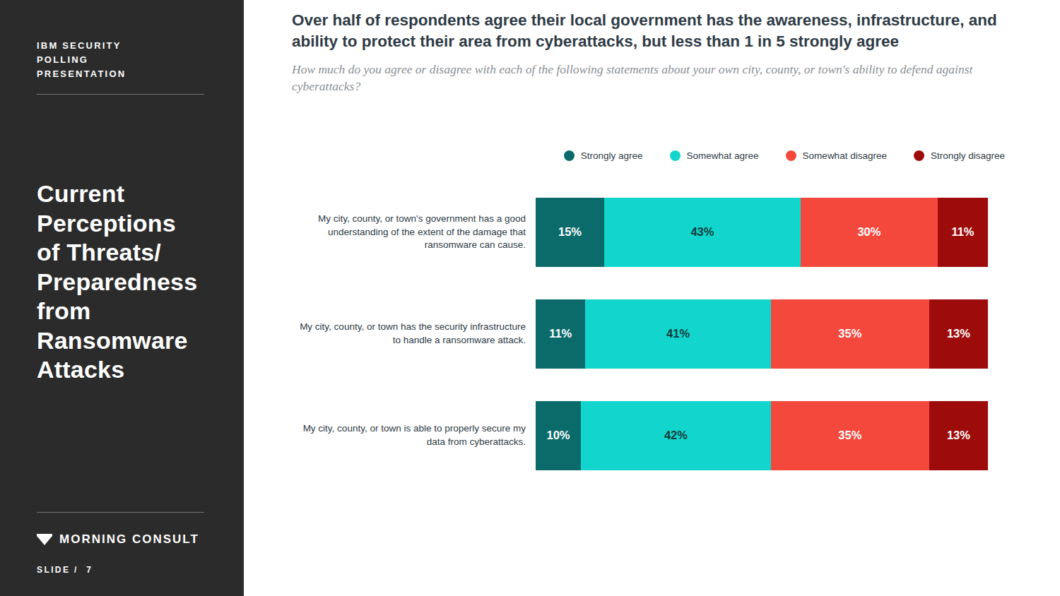IBM Security
Polling
Presentation
Current
Perceptions
of Threats/
Preparedness
from
Ransomware
Attacks
MORNING CONSULT
SLIDE / 7
Over half of respondents agree their local government has the awareness, infrastructure, and ability to protect their area from cyberattacks, but less than 1 in 5 strongly agree
How much do you agree or disagree with each of the following statements about your own city, county, or town's ability to defend against cyberattacks?
Strongly agree Somewhat agree Somewhat disagree Strongly disagree
My city, county, or town's government has a good understanding of the extent of the damage that ransomware can cause.
15%
43%
30%
11%
My city, county, or town has the security infrastructure to handle a ransomware attack.
11%
41%
35%
13%
My city, county, or town is able to properly secure my data from cyberattacks.
10%
42%
35%
13%